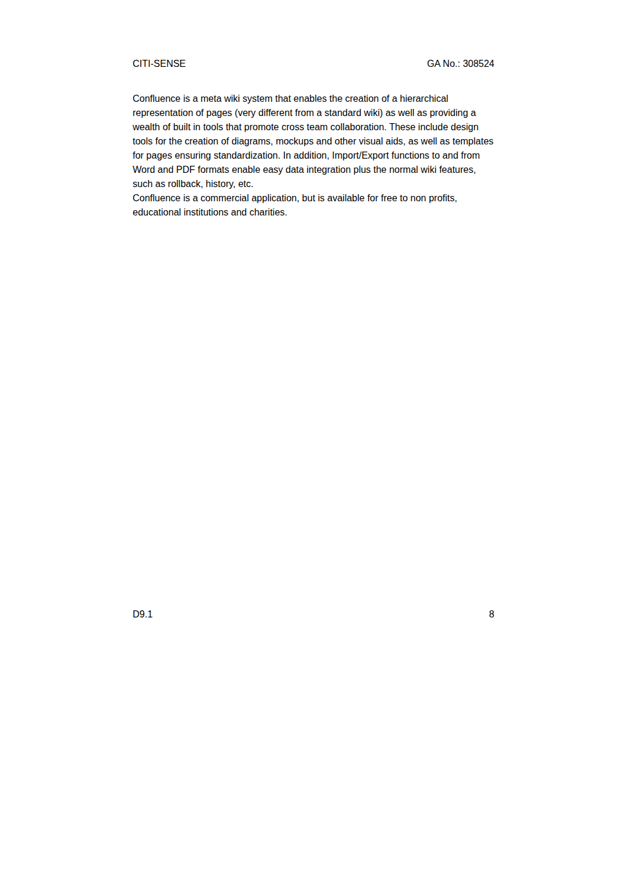CITI-SENSE
GA No.: 308524
Confluence is a meta wiki system that enables the creation of a hierarchical representation of pages (very different from a standard wiki) as well as providing a wealth of built in tools that promote cross team collaboration. These include design tools for the creation of diagrams, mockups and other visual aids, as well as templates for pages ensuring standardization. In addition, Import/Export functions to and from Word and PDF formats enable easy data integration plus the normal wiki features, such as rollback, history, etc.
Confluence is a commercial application, but is available for free to non profits, educational institutions and charities.
D9.1
8